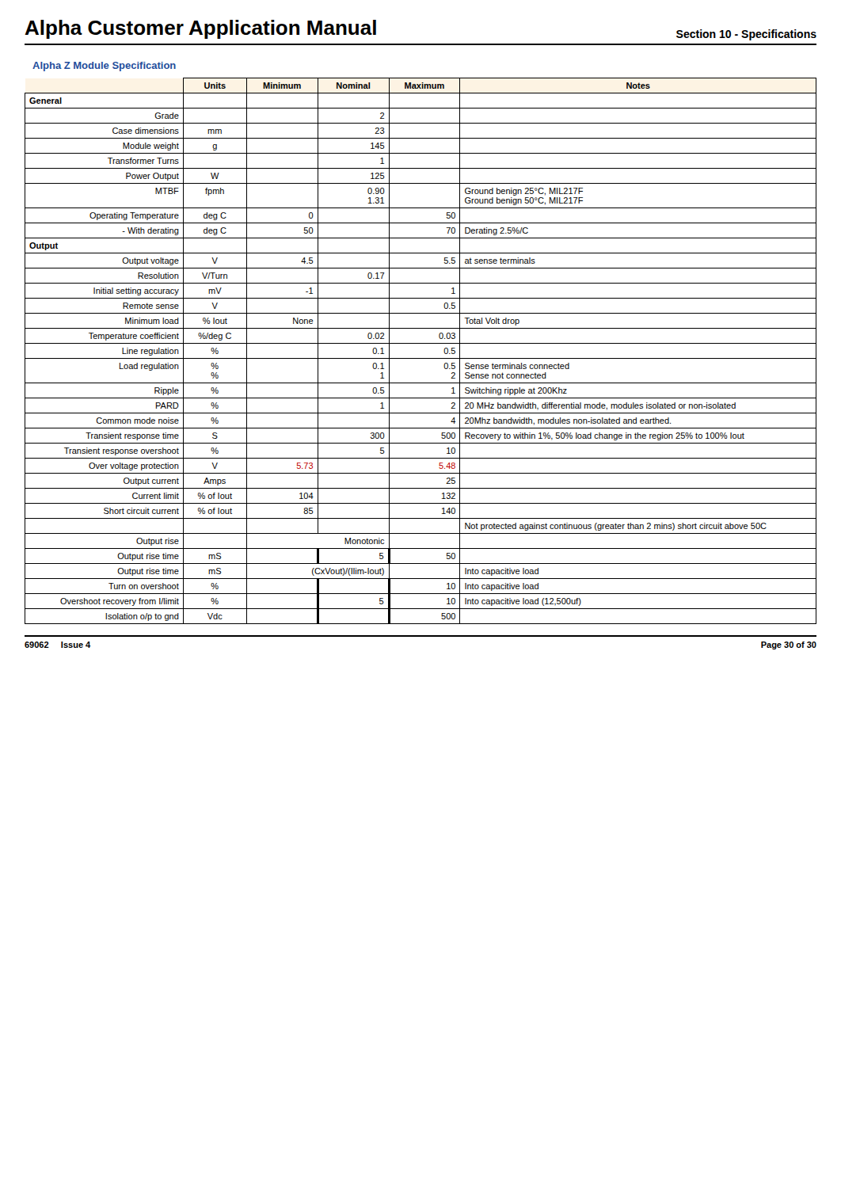Alpha Customer Application Manual
Section 10 - Specifications
Alpha Z Module Specification
| | Units | Minimum | Nominal | Maximum | Notes |
| --- | --- | --- | --- | --- | --- |
| General | | | | | |
| Grade | | | 2 | | |
| Case dimensions | mm | | 23 | | |
| Module weight | g | | 145 | | |
| Transformer Turns | | | 1 | | |
| Power Output | W | | 125 | | |
| MTBF | fpmh | | 0.90 1.31 | | Ground benign 25°C, MIL217F Ground benign 50°C, MIL217F |
| Operating Temperature | deg C | 0 | | 50 | |
| - With derating | deg C | 50 | | 70 | Derating 2.5%/C |
| Output | | | | | |
| Output voltage | V | 4.5 | | 5.5 | at sense terminals |
| Resolution | V/Turn | | 0.17 | | |
| Initial setting accuracy | mV | -1 | | 1 | |
| Remote sense | V | | | 0.5 | |
| Minimum load | % Iout | None | | | Total Volt drop |
| Temperature coefficient | %/deg C | | 0.02 | 0.03 | |
| Line regulation | % | | 0.1 | 0.5 | |
| Load regulation | % % | | 0.1 1 | 0.5 2 | Sense terminals connected Sense not connected |
| Ripple | % | | 0.5 | 1 | Switching ripple at 200Khz |
| PARD | % | | 1 | 2 | 20 MHz bandwidth, differential mode, modules isolated or non-isolated |
| Common mode noise | % | | | 4 | 20Mhz bandwidth, modules non-isolated and earthed. |
| Transient response time | S | | 300 | 500 | Recovery to within 1%, 50% load change in the region 25% to 100% Iout |
| Transient response overshoot | % | | 5 | 10 | |
| Over voltage protection | V | 5.73 | | 5.48 | |
| Output current | Amps | | | 25 | |
| Current limit | % of Iout | 104 | | 132 | |
| Short circuit current | % of Iout | 85 | | 140 | |
| | | | | | Not protected against continuous (greater than 2 mins) short circuit above 50C |
| Output rise | | Monotonic | | |
| Output rise time | mS | | 5 | 50 | |
| Output rise time | mS | (CxVout)/(Ilim-Iout) | | Into capacitive load |
| Turn on overshoot | % | | | 10 | Into capacitive load |
| Overshoot recovery from I/limit | % | | 5 | 10 | Into capacitive load (12,500uf) |
| Isolation o/p to gnd | Vdc | | | 500 | |
69062 Issue 4
Page 30 of 30